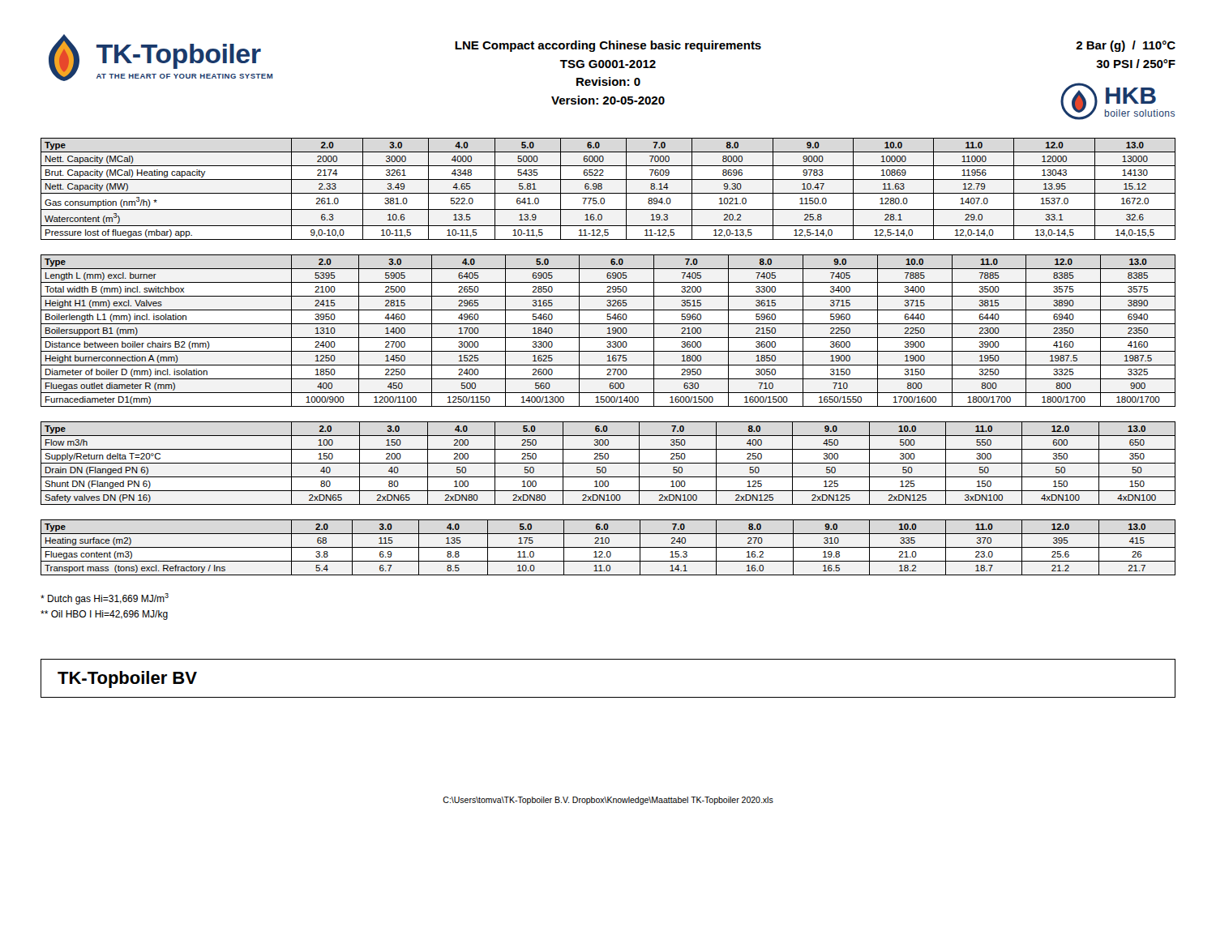TK-Topboiler
AT THE HEART OF YOUR HEATING SYSTEM
LNE Compact according Chinese basic requirements
TSG G0001-2012
Revision: 0
Version: 20-05-2020
2 Bar (g) / 110°C
30 PSI / 250°F
HKB
boiler solutions
| Type | 2.0 | 3.0 | 4.0 | 5.0 | 6.0 | 7.0 | 8.0 | 9.0 | 10.0 | 11.0 | 12.0 | 13.0 |
| --- | --- | --- | --- | --- | --- | --- | --- | --- | --- | --- | --- | --- |
| Nett. Capacity (MCal) | 2000 | 3000 | 4000 | 5000 | 6000 | 7000 | 8000 | 9000 | 10000 | 11000 | 12000 | 13000 |
| Brut. Capacity (MCal) Heating capacity | 2174 | 3261 | 4348 | 5435 | 6522 | 7609 | 8696 | 9783 | 10869 | 11956 | 13043 | 14130 |
| Nett. Capacity (MW) | 2.33 | 3.49 | 4.65 | 5.81 | 6.98 | 8.14 | 9.30 | 10.47 | 11.63 | 12.79 | 13.95 | 15.12 |
| Gas consumption (nm 3 /h) * | 261.0 | 381.0 | 522.0 | 641.0 | 775.0 | 894.0 | 1021.0 | 1150.0 | 1280.0 | 1407.0 | 1537.0 | 1672.0 |
| Watercontent (m 3 ) | 6.3 | 10.6 | 13.5 | 13.9 | 16.0 | 19.3 | 20.2 | 25.8 | 28.1 | 29.0 | 33.1 | 32.6 |
| Pressure lost of fluegas (mbar) app. | 9,0-10,0 | 10-11,5 | 10-11,5 | 10-11,5 | 11-12,5 | 11-12,5 | 12,0-13,5 | 12,5-14,0 | 12,5-14,0 | 12,0-14,0 | 13,0-14,5 | 14,0-15,5 |
| Type | 2.0 | 3.0 | 4.0 | 5.0 | 6.0 | 7.0 | 8.0 | 9.0 | 10.0 | 11.0 | 12.0 | 13.0 |
| --- | --- | --- | --- | --- | --- | --- | --- | --- | --- | --- | --- | --- |
| Length L (mm) excl. burner | 5395 | 5905 | 6405 | 6905 | 6905 | 7405 | 7405 | 7405 | 7885 | 7885 | 8385 | 8385 |
| Total width B (mm) incl. switchbox | 2100 | 2500 | 2650 | 2850 | 2950 | 3200 | 3300 | 3400 | 3400 | 3500 | 3575 | 3575 |
| Height H1 (mm) excl. Valves | 2415 | 2815 | 2965 | 3165 | 3265 | 3515 | 3615 | 3715 | 3715 | 3815 | 3890 | 3890 |
| Boilerlength L1 (mm) incl. isolation | 3950 | 4460 | 4960 | 5460 | 5460 | 5960 | 5960 | 5960 | 6440 | 6440 | 6940 | 6940 |
| Boilersupport B1 (mm) | 1310 | 1400 | 1700 | 1840 | 1900 | 2100 | 2150 | 2250 | 2250 | 2300 | 2350 | 2350 |
| Distance between boiler chairs B2 (mm) | 2400 | 2700 | 3000 | 3300 | 3300 | 3600 | 3600 | 3600 | 3900 | 3900 | 4160 | 4160 |
| Height burnerconnection A (mm) | 1250 | 1450 | 1525 | 1625 | 1675 | 1800 | 1850 | 1900 | 1900 | 1950 | 1987.5 | 1987.5 |
| Diameter of boiler D (mm) incl. isolation | 1850 | 2250 | 2400 | 2600 | 2700 | 2950 | 3050 | 3150 | 3150 | 3250 | 3325 | 3325 |
| Fluegas outlet diameter R (mm) | 400 | 450 | 500 | 560 | 600 | 630 | 710 | 710 | 800 | 800 | 800 | 900 |
| Furnacediameter D1(mm) | 1000/900 | 1200/1100 | 1250/1150 | 1400/1300 | 1500/1400 | 1600/1500 | 1600/1500 | 1650/1550 | 1700/1600 | 1800/1700 | 1800/1700 | 1800/1700 |
| Type | 2.0 | 3.0 | 4.0 | 5.0 | 6.0 | 7.0 | 8.0 | 9.0 | 10.0 | 11.0 | 12.0 | 13.0 |
| --- | --- | --- | --- | --- | --- | --- | --- | --- | --- | --- | --- | --- |
| Flow m3/h | 100 | 150 | 200 | 250 | 300 | 350 | 400 | 450 | 500 | 550 | 600 | 650 |
| Supply/Return delta T=20°C | 150 | 200 | 200 | 250 | 250 | 250 | 250 | 300 | 300 | 300 | 350 | 350 |
| Drain DN (Flanged PN 6) | 40 | 40 | 50 | 50 | 50 | 50 | 50 | 50 | 50 | 50 | 50 | 50 |
| Shunt DN (Flanged PN 6) | 80 | 80 | 100 | 100 | 100 | 100 | 125 | 125 | 125 | 150 | 150 | 150 |
| Safety valves DN (PN 16) | 2xDN65 | 2xDN65 | 2xDN80 | 2xDN80 | 2xDN100 | 2xDN100 | 2xDN125 | 2xDN125 | 2xDN125 | 3xDN100 | 4xDN100 | 4xDN100 |
| Type | 2.0 | 3.0 | 4.0 | 5.0 | 6.0 | 7.0 | 8.0 | 9.0 | 10.0 | 11.0 | 12.0 | 13.0 |
| --- | --- | --- | --- | --- | --- | --- | --- | --- | --- | --- | --- | --- |
| Heating surface (m2) | 68 | 115 | 135 | 175 | 210 | 240 | 270 | 310 | 335 | 370 | 395 | 415 |
| Fluegas content (m3) | 3.8 | 6.9 | 8.8 | 11.0 | 12.0 | 15.3 | 16.2 | 19.8 | 21.0 | 23.0 | 25.6 | 26 |
| Transport mass (tons) excl. Refractory / Ins | 5.4 | 6.7 | 8.5 | 10.0 | 11.0 | 14.1 | 16.0 | 16.5 | 18.2 | 18.7 | 21.2 | 21.7 |
* Dutch gas Hi=31,669 MJ/m3
** Oil HBO I Hi=42,696 MJ/kg
TK-Topboiler BV
C:\Users\tomva\TK-Topboiler B.V. Dropbox\Knowledge\Maattabel TK-Topboiler 2020.xls